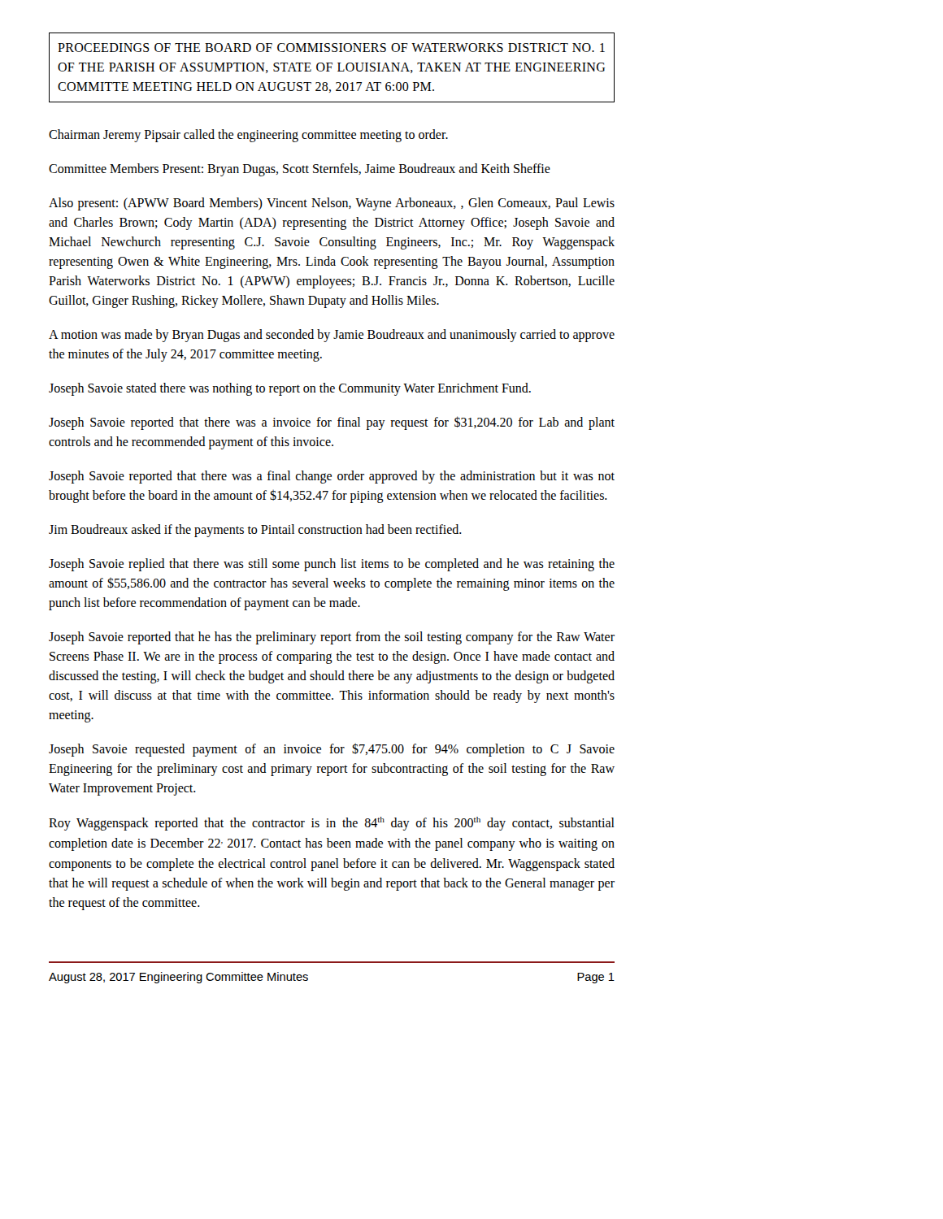Proceedings of the Board of Commissioners of Waterworks District No. 1 of the Parish of Assumption, State of Louisiana, taken at the Engineering Committe Meeting held on August 28, 2017 at 6:00 PM.
Chairman Jeremy Pipsair called the engineering committee meeting to order.
Committee Members Present: Bryan Dugas, Scott Sternfels, Jaime Boudreaux and Keith Sheffie
Also present: (APWW Board Members) Vincent Nelson, Wayne Arboneaux, , Glen Comeaux, Paul Lewis and Charles Brown; Cody Martin (ADA) representing the District Attorney Office; Joseph Savoie and Michael Newchurch representing C.J. Savoie Consulting Engineers, Inc.; Mr. Roy Waggenspack representing Owen & White Engineering, Mrs. Linda Cook representing The Bayou Journal, Assumption Parish Waterworks District No. 1 (APWW) employees; B.J. Francis Jr., Donna K. Robertson, Lucille Guillot, Ginger Rushing, Rickey Mollere, Shawn Dupaty and Hollis Miles.
A motion was made by Bryan Dugas and seconded by Jamie Boudreaux and unanimously carried to approve the minutes of the July 24, 2017 committee meeting.
Joseph Savoie stated there was nothing to report on the Community Water Enrichment Fund.
Joseph Savoie reported that there was a invoice for final pay request for $31,204.20 for Lab and plant controls and he recommended payment of this invoice.
Joseph Savoie reported that there was a final change order approved by the administration but it was not brought before the board in the amount of $14,352.47 for piping extension when we relocated the facilities.
Jim Boudreaux asked if the payments to Pintail construction had been rectified.
Joseph Savoie replied that there was still some punch list items to be completed and he was retaining the amount of $55,586.00 and the contractor has several weeks to complete the remaining minor items on the punch list before recommendation of payment can be made.
Joseph Savoie reported that he has the preliminary report from the soil testing company for the Raw Water Screens Phase II. We are in the process of comparing the test to the design. Once I have made contact and discussed the testing, I will check the budget and should there be any adjustments to the design or budgeted cost, I will discuss at that time with the committee. This information should be ready by next month's meeting.
Joseph Savoie requested payment of an invoice for $7,475.00 for 94% completion to C J Savoie Engineering for the preliminary cost and primary report for subcontracting of the soil testing for the Raw Water Improvement Project.
Roy Waggenspack reported that the contractor is in the 84th day of his 200th day contact, substantial completion date is December 22, 2017. Contact has been made with the panel company who is waiting on components to be complete the electrical control panel before it can be delivered. Mr. Waggenspack stated that he will request a schedule of when the work will begin and report that back to the General manager per the request of the committee.
August 28, 2017 Engineering Committee Minutes Page 1